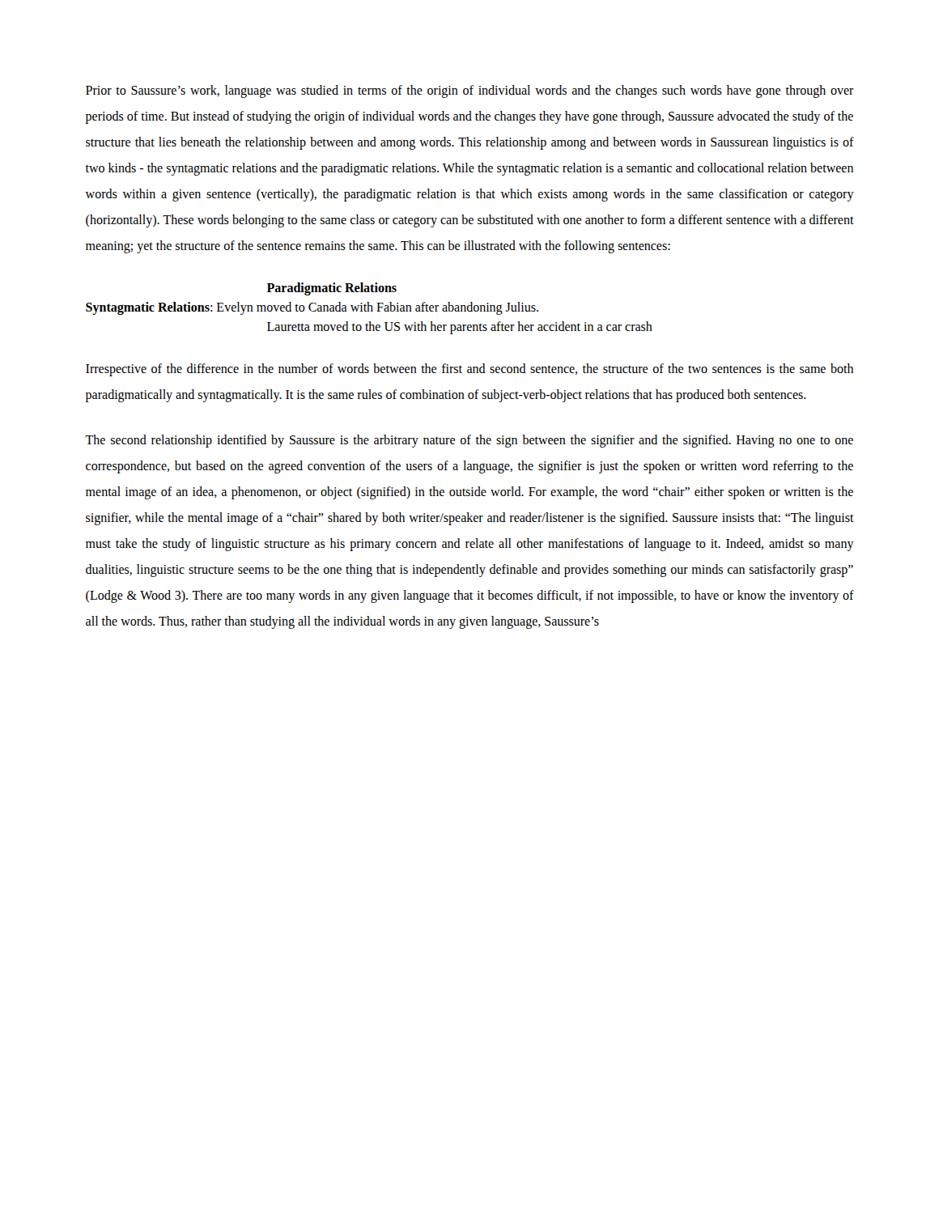Prior to Saussure’s work, language was studied in terms of the origin of individual words and the changes such words have gone through over periods of time. But instead of studying the origin of individual words and the changes they have gone through, Saussure advocated the study of the structure that lies beneath the relationship between and among words. This relationship among and between words in Saussurean linguistics is of two kinds - the syntagmatic relations and the paradigmatic relations. While the syntagmatic relation is a semantic and collocational relation between words within a given sentence (vertically), the paradigmatic relation is that which exists among words in the same classification or category (horizontally). These words belonging to the same class or category can be substituted with one another to form a different sentence with a different meaning; yet the structure of the sentence remains the same. This can be illustrated with the following sentences:
Paradigmatic Relations Syntagmatic Relations: Evelyn moved to Canada with Fabian after abandoning Julius. Lauretta moved to the US with her parents after her accident in a car crash
Irrespective of the difference in the number of words between the first and second sentence, the structure of the two sentences is the same both paradigmatically and syntagmatically. It is the same rules of combination of subject-verb-object relations that has produced both sentences.
The second relationship identified by Saussure is the arbitrary nature of the sign between the signifier and the signified. Having no one to one correspondence, but based on the agreed convention of the users of a language, the signifier is just the spoken or written word referring to the mental image of an idea, a phenomenon, or object (signified) in the outside world. For example, the word “chair” either spoken or written is the signifier, while the mental image of a “chair” shared by both writer/speaker and reader/listener is the signified. Saussure insists that: “The linguist must take the study of linguistic structure as his primary concern and relate all other manifestations of language to it. Indeed, amidst so many dualities, linguistic structure seems to be the one thing that is independently definable and provides something our minds can satisfactorily grasp” (Lodge & Wood 3). There are too many words in any given language that it becomes difficult, if not impossible, to have or know the inventory of all the words. Thus, rather than studying all the individual words in any given language, Saussure’s